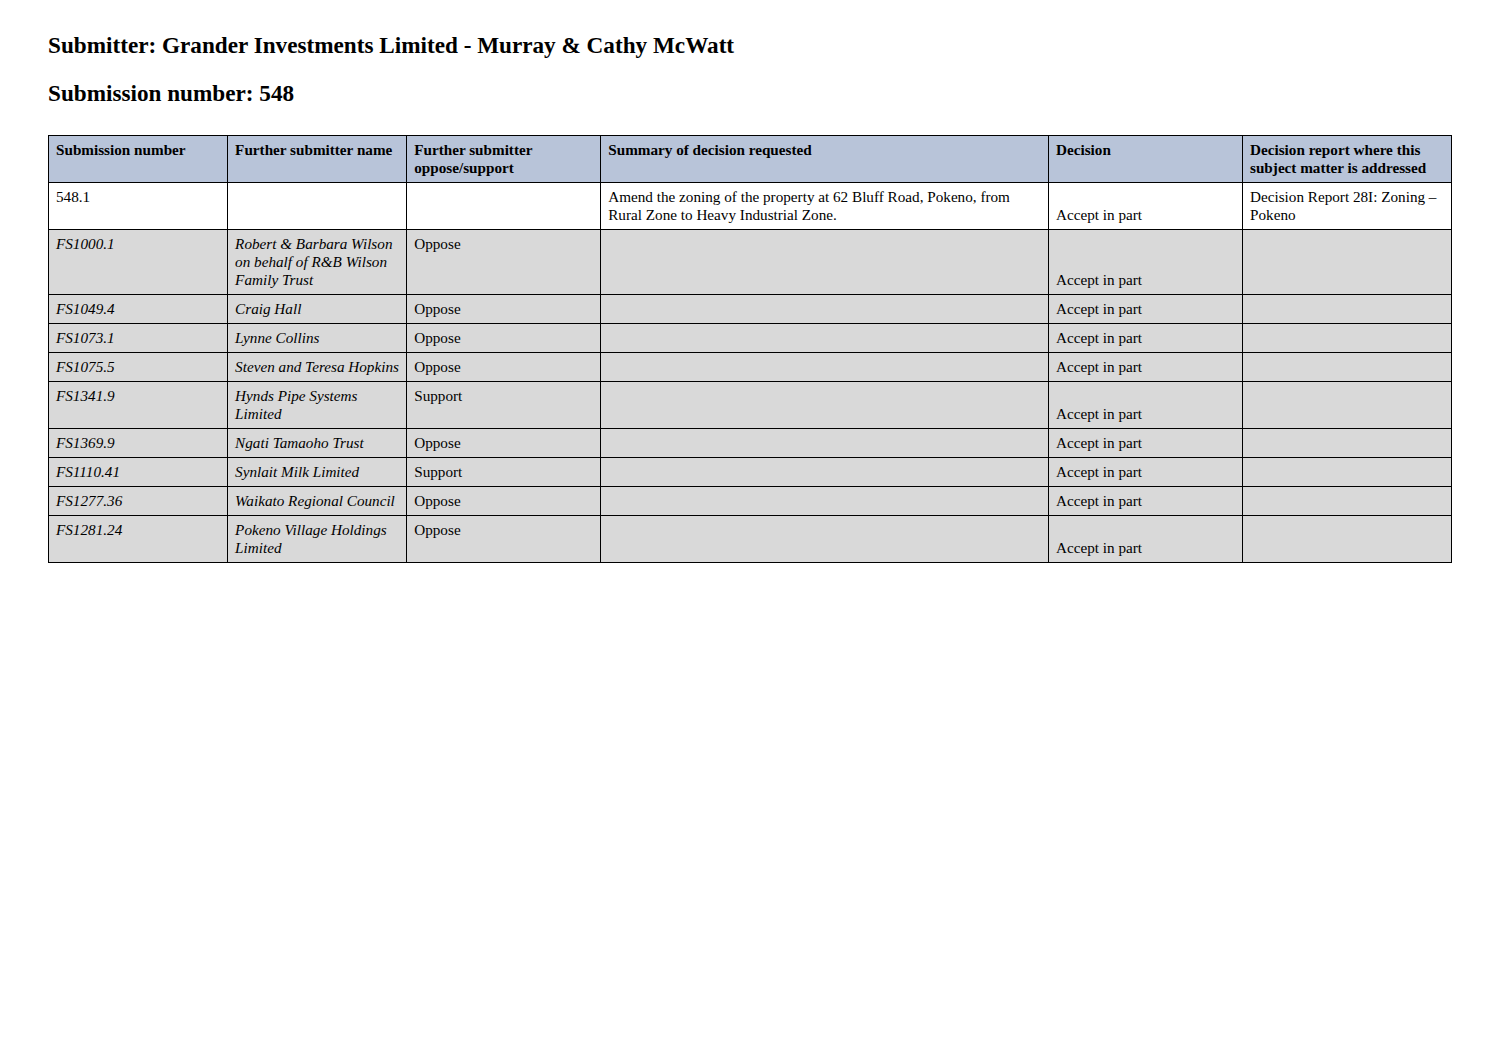Submitter: Grander Investments Limited - Murray & Cathy McWatt
Submission number: 548
| Submission number | Further submitter name | Further submitter oppose/support | Summary of decision requested | Decision | Decision report where this subject matter is addressed |
| --- | --- | --- | --- | --- | --- |
| 548.1 | | | Amend the zoning of the property at 62 Bluff Road, Pokeno, from Rural Zone to Heavy Industrial Zone. | Accept in part | Decision Report 28I: Zoning – Pokeno |
| FS1000.1 | Robert & Barbara Wilson on behalf of R&B Wilson Family Trust | Oppose | | Accept in part | |
| FS1049.4 | Craig Hall | Oppose | | Accept in part | |
| FS1073.1 | Lynne Collins | Oppose | | Accept in part | |
| FS1075.5 | Steven and Teresa Hopkins | Oppose | | Accept in part | |
| FS1341.9 | Hynds Pipe Systems Limited | Support | | Accept in part | |
| FS1369.9 | Ngati Tamaoho Trust | Oppose | | Accept in part | |
| FS1110.41 | Synlait Milk Limited | Support | | Accept in part | |
| FS1277.36 | Waikato Regional Council | Oppose | | Accept in part | |
| FS1281.24 | Pokeno Village Holdings Limited | Oppose | | Accept in part | |